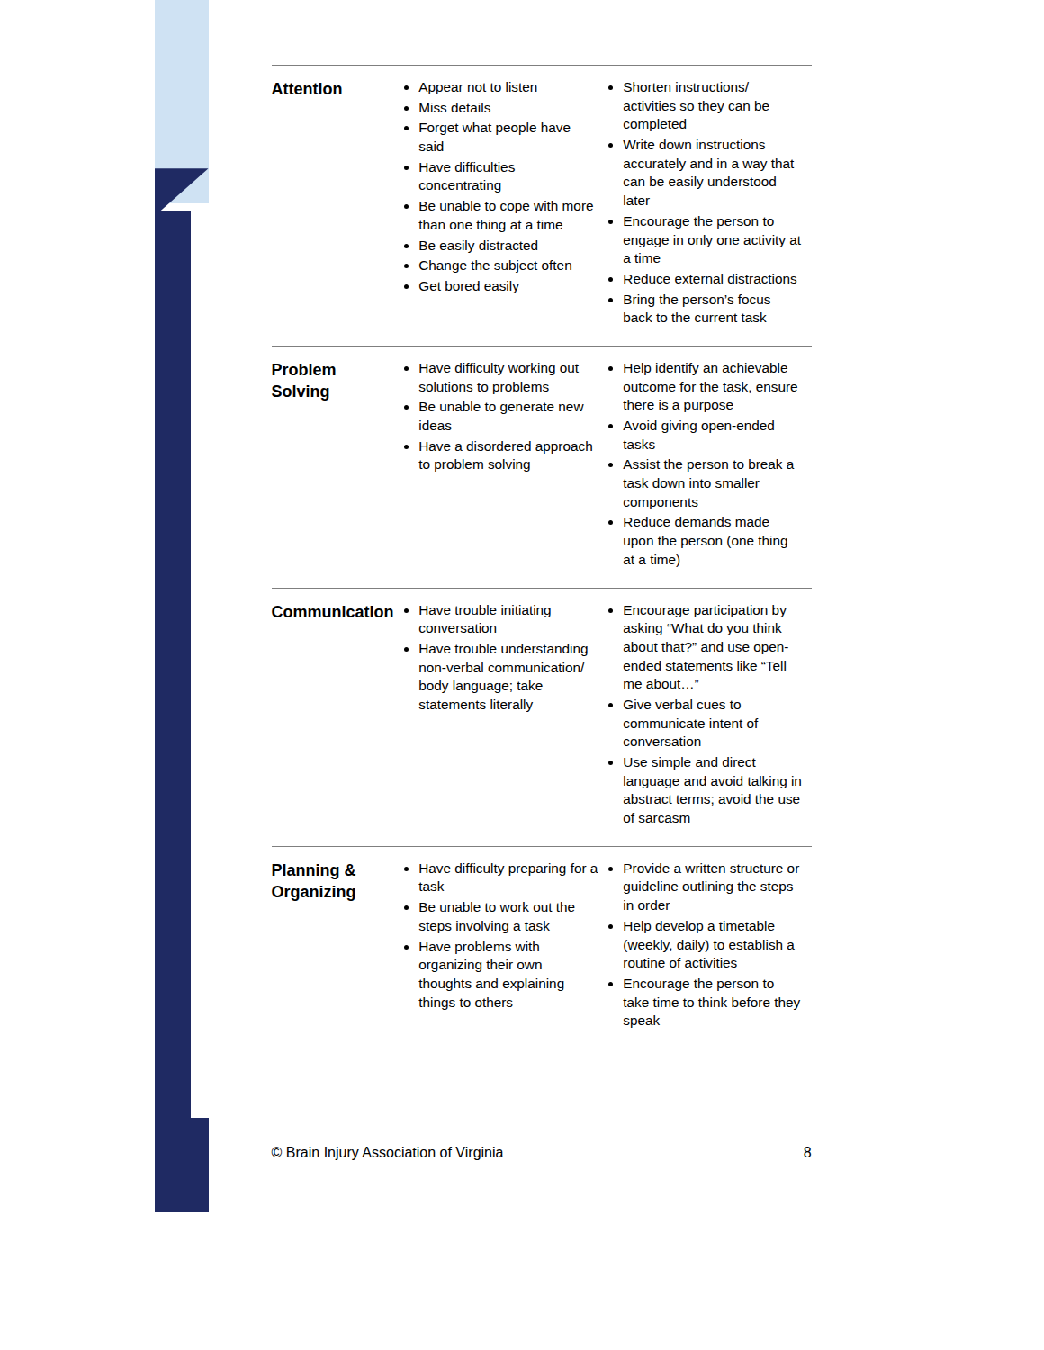| Attention | Appear not to listen Miss details Forget what people have said Have difficulties concentrating Be unable to cope with more than one thing at a time Be easily distracted Change the subject often Get bored easily | Shorten instructions/ activities so they can be completed Write down instructions accurately and in a way that can be easily understood later Encourage the person to engage in only one activity at a time Reduce external distractions Bring the person’s focus back to the current task |
| Problem Solving | Have difficulty working out solutions to problems Be unable to generate new ideas Have a disordered approach to problem solving | Help identify an achievable outcome for the task, ensure there is a purpose Avoid giving open-ended tasks Assist the person to break a task down into smaller components Reduce demands made upon the person (one thing at a time) |
| Communication | Have trouble initiating conversation Have trouble understanding non-verbal communication/ body language; take statements literally | Encourage participation by asking “What do you think about that?” and use open-ended statements like “Tell me about…” Give verbal cues to communicate intent of conversation Use simple and direct language and avoid talking in abstract terms; avoid the use of sarcasm |
| Planning & Organizing | Have difficulty preparing for a task Be unable to work out the steps involving a task Have problems with organizing their own thoughts and explaining things to others | Provide a written structure or guideline outlining the steps in order Help develop a timetable (weekly, daily) to establish a routine of activities Encourage the person to take time to think before they speak |
© Brain Injury Association of Virginia
8